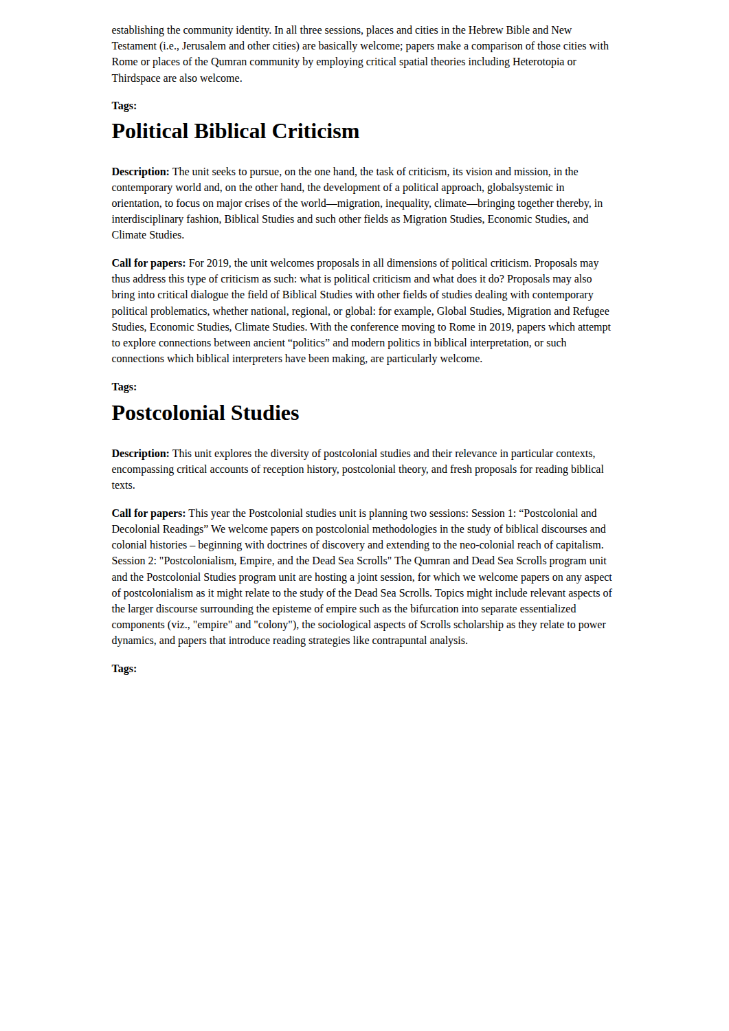establishing the community identity. In all three sessions, places and cities in the Hebrew Bible and New Testament (i.e., Jerusalem and other cities) are basically welcome; papers make a comparison of those cities with Rome or places of the Qumran community by employing critical spatial theories including Heterotopia or Thirdspace are also welcome.
Tags:
Political Biblical Criticism
Description: The unit seeks to pursue, on the one hand, the task of criticism, its vision and mission, in the contemporary world and, on the other hand, the development of a political approach, globalsystemic in orientation, to focus on major crises of the world—migration, inequality, climate—bringing together thereby, in interdisciplinary fashion, Biblical Studies and such other fields as Migration Studies, Economic Studies, and Climate Studies.
Call for papers: For 2019, the unit welcomes proposals in all dimensions of political criticism. Proposals may thus address this type of criticism as such: what is political criticism and what does it do? Proposals may also bring into critical dialogue the field of Biblical Studies with other fields of studies dealing with contemporary political problematics, whether national, regional, or global: for example, Global Studies, Migration and Refugee Studies, Economic Studies, Climate Studies. With the conference moving to Rome in 2019, papers which attempt to explore connections between ancient “politics” and modern politics in biblical interpretation, or such connections which biblical interpreters have been making, are particularly welcome.
Tags:
Postcolonial Studies
Description: This unit explores the diversity of postcolonial studies and their relevance in particular contexts, encompassing critical accounts of reception history, postcolonial theory, and fresh proposals for reading biblical texts.
Call for papers: This year the Postcolonial studies unit is planning two sessions: Session 1: “Postcolonial and Decolonial Readings” We welcome papers on postcolonial methodologies in the study of biblical discourses and colonial histories – beginning with doctrines of discovery and extending to the neo-colonial reach of capitalism. Session 2: "Postcolonialism, Empire, and the Dead Sea Scrolls" The Qumran and Dead Sea Scrolls program unit and the Postcolonial Studies program unit are hosting a joint session, for which we welcome papers on any aspect of postcolonialism as it might relate to the study of the Dead Sea Scrolls. Topics might include relevant aspects of the larger discourse surrounding the episteme of empire such as the bifurcation into separate essentialized components (viz., "empire" and "colony"), the sociological aspects of Scrolls scholarship as they relate to power dynamics, and papers that introduce reading strategies like contrapuntal analysis.
Tags: